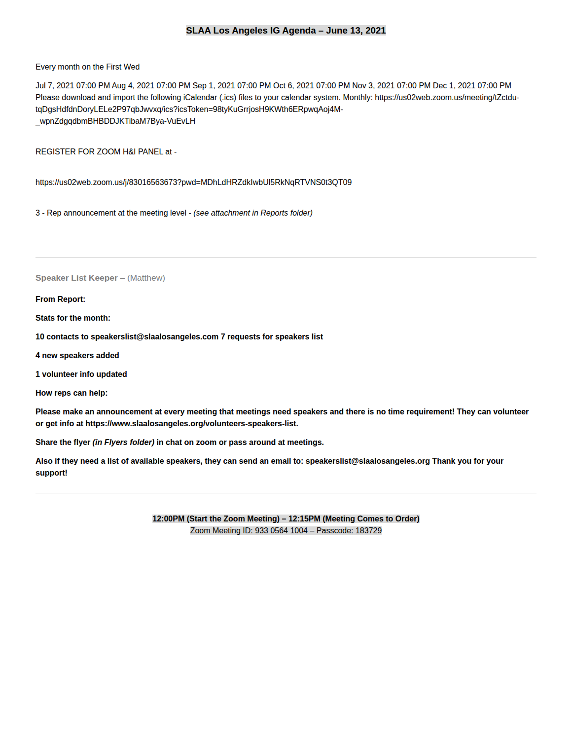SLAA Los Angeles IG Agenda – June 13, 2021
Every month on the First Wed
Jul 7, 2021 07:00 PM Aug 4, 2021 07:00 PM Sep 1, 2021 07:00 PM Oct 6, 2021 07:00 PM Nov 3, 2021 07:00 PM Dec 1, 2021 07:00 PM
Please download and import the following iCalendar (.ics) files to your calendar system. Monthly: https://us02web.zoom.us/meeting/tZctdu-
tqDgsHdfdnDoryLELe2P97qbJwvxq/ics?icsToken=98tyKuGrrjosH9KWth6ERpwqAoj4M-
_wpnZdgqdbmBHBDDJKTibaM7Bya-VuEvLH
REGISTER FOR ZOOM H&I PANEL at -
https://us02web.zoom.us/j/83016563673?pwd=MDhLdHRZdkIwbUl5RkNqRTVNS0t3QT09
3 - Rep announcement at the meeting level - (see attachment in Reports folder)
Speaker List Keeper – (Matthew)
From Report:
Stats for the month:
10 contacts to speakerslist@slaalosangeles.com 7 requests for speakers list
4 new speakers added
1 volunteer info updated
How reps can help:
Please make an announcement at every meeting that meetings need speakers and there is no time requirement! They can volunteer or get info at https://www.slaalosangeles.org/volunteers-speakers-list.
Share the flyer (in Flyers folder) in chat on zoom or pass around at meetings.
Also if they need a list of available speakers, they can send an email to: speakerslist@slaalosangeles.org Thank you for your support!
12:00PM (Start the Zoom Meeting) – 12:15PM (Meeting Comes to Order)
Zoom Meeting ID: 933 0564 1004 – Passcode: 183729